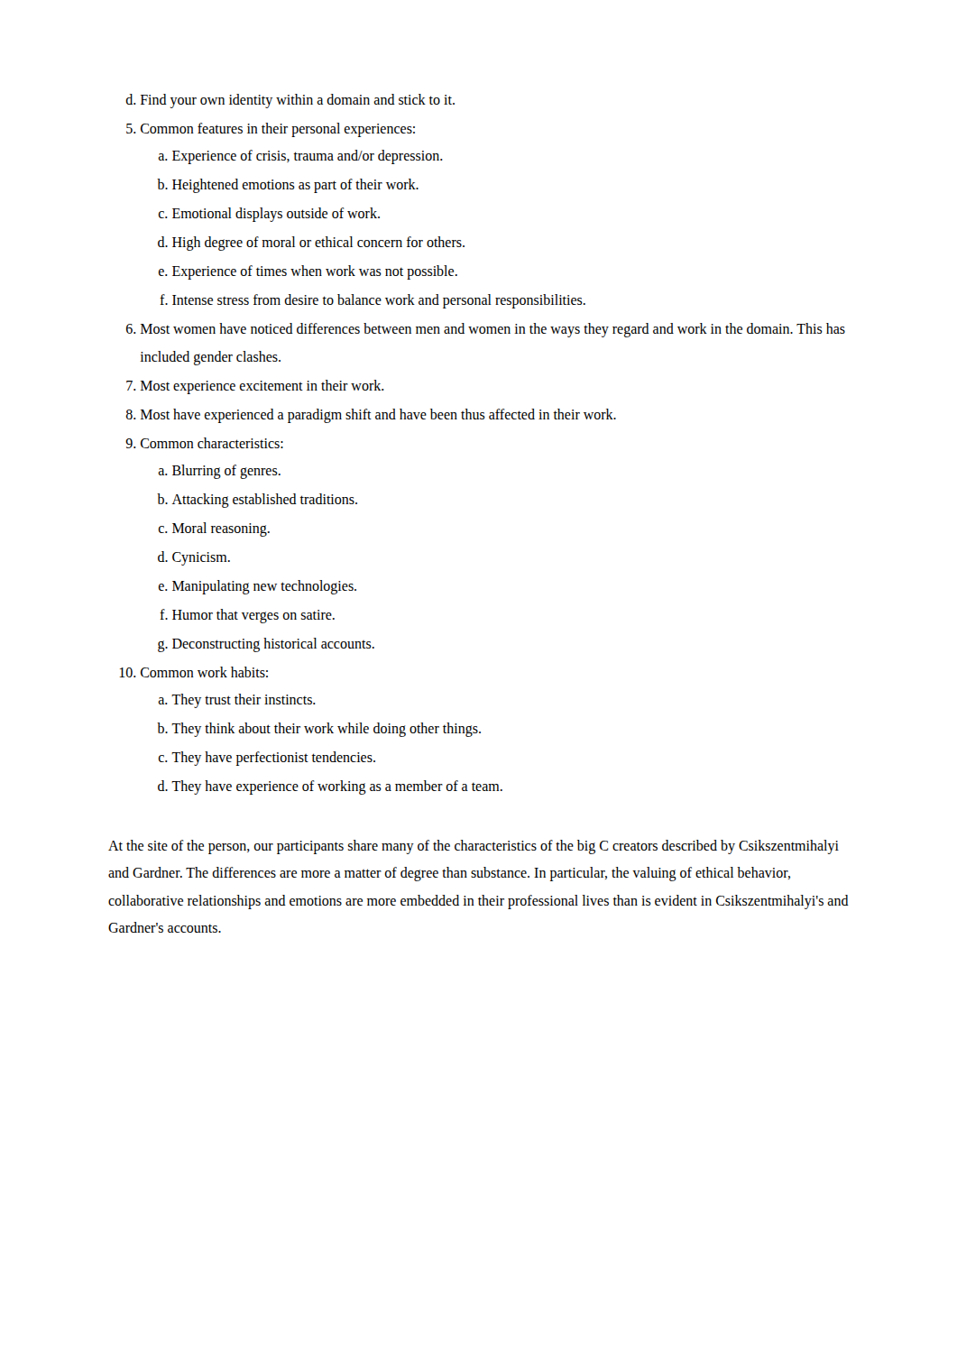Find your own identity within a domain and stick to it.
Common features in their personal experiences:
Experience of crisis, trauma and/or depression.
Heightened emotions as part of their work.
Emotional displays outside of work.
High degree of moral or ethical concern for others.
Experience of times when work was not possible.
Intense stress from desire to balance work and personal responsibilities.
Most women have noticed differences between men and women in the ways they regard and work in the domain. This has included gender clashes.
Most experience excitement in their work.
Most have experienced a paradigm shift and have been thus affected in their work.
Common characteristics:
Blurring of genres.
Attacking established traditions.
Moral reasoning.
Cynicism.
Manipulating new technologies.
Humor that verges on satire.
Deconstructing historical accounts.
Common work habits:
They trust their instincts.
They think about their work while doing other things.
They have perfectionist tendencies.
They have experience of working as a member of a team.
At the site of the person, our participants share many of the characteristics of the big C creators described by Csikszentmihalyi and Gardner. The differences are more a matter of degree than substance. In particular, the valuing of ethical behavior, collaborative relationships and emotions are more embedded in their professional lives than is evident in Csikszentmihalyi's and Gardner's accounts.